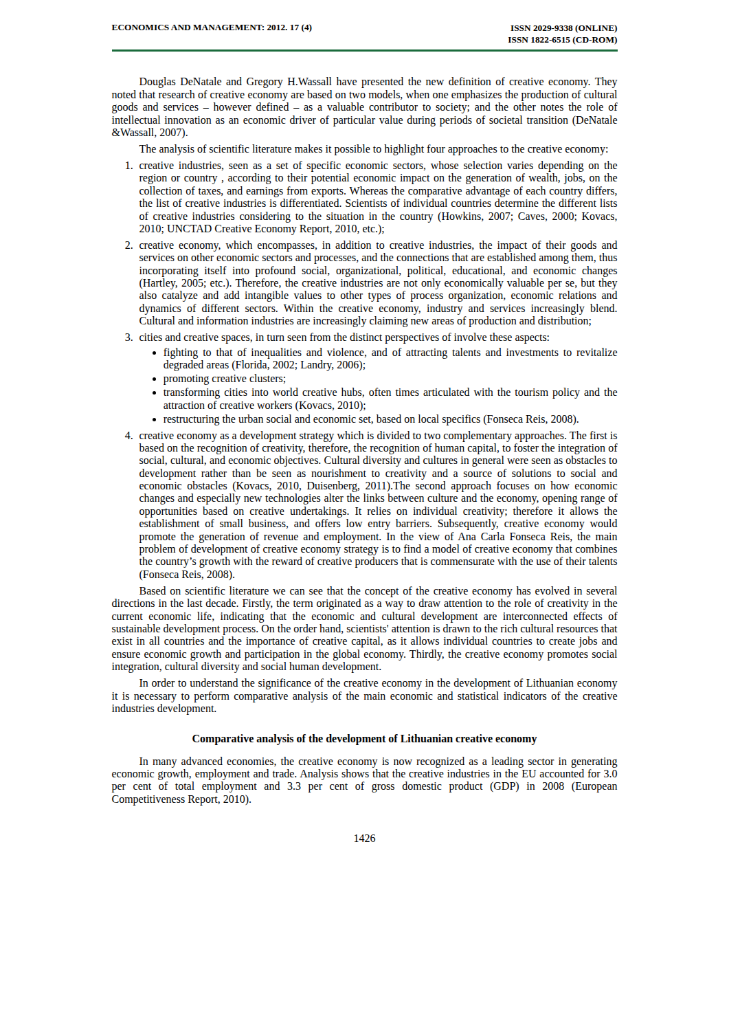ECONOMICS AND MANAGEMENT: 2012. 17 (4)
ISSN 2029-9338 (ONLINE)
ISSN 1822-6515 (CD-ROM)
Douglas DeNatale and Gregory H.Wassall have presented the new definition of creative economy. They noted that research of creative economy are based on two models, when one emphasizes the production of cultural goods and services – however defined – as a valuable contributor to society; and the other notes the role of intellectual innovation as an economic driver of particular value during periods of societal transition (DeNatale &Wassall, 2007).
The analysis of scientific literature makes it possible to highlight four approaches to the creative economy:
creative industries, seen as a set of specific economic sectors, whose selection varies depending on the region or country , according to their potential economic impact on the generation of wealth, jobs, on the collection of taxes, and earnings from exports. Whereas the comparative advantage of each country differs, the list of creative industries is differentiated. Scientists of individual countries determine the different lists of creative industries considering to the situation in the country (Howkins, 2007; Caves, 2000; Kovacs, 2010; UNCTAD Creative Economy Report, 2010, etc.);
creative economy, which encompasses, in addition to creative industries, the impact of their goods and services on other economic sectors and processes, and the connections that are established among them, thus incorporating itself into profound social, organizational, political, educational, and economic changes (Hartley, 2005; etc.). Therefore, the creative industries are not only economically valuable per se, but they also catalyze and add intangible values to other types of process organization, economic relations and dynamics of different sectors. Within the creative economy, industry and services increasingly blend. Cultural and information industries are increasingly claiming new areas of production and distribution;
cities and creative spaces, in turn seen from the distinct perspectives of involve these aspects:
fighting to that of inequalities and violence, and of attracting talents and investments to revitalize degraded areas (Florida, 2002; Landry, 2006);
promoting creative clusters;
transforming cities into world creative hubs, often times articulated with the tourism policy and the attraction of creative workers (Kovacs, 2010);
restructuring the urban social and economic set, based on local specifics (Fonseca Reis, 2008).
creative economy as a development strategy which is divided to two complementary approaches. The first is based on the recognition of creativity, therefore, the recognition of human capital, to foster the integration of social, cultural, and economic objectives. Cultural diversity and cultures in general were seen as obstacles to development rather than be seen as nourishment to creativity and a source of solutions to social and economic obstacles (Kovacs, 2010, Duisenberg, 2011).The second approach focuses on how economic changes and especially new technologies alter the links between culture and the economy, opening range of opportunities based on creative undertakings. It relies on individual creativity; therefore it allows the establishment of small business, and offers low entry barriers. Subsequently, creative economy would promote the generation of revenue and employment. In the view of Ana Carla Fonseca Reis, the main problem of development of creative economy strategy is to find a model of creative economy that combines the country’s growth with the reward of creative producers that is commensurate with the use of their talents (Fonseca Reis, 2008).
Based on scientific literature we can see that the concept of the creative economy has evolved in several directions in the last decade. Firstly, the term originated as a way to draw attention to the role of creativity in the current economic life, indicating that the economic and cultural development are interconnected effects of sustainable development process. On the order hand, scientists' attention is drawn to the rich cultural resources that exist in all countries and the importance of creative capital, as it allows individual countries to create jobs and ensure economic growth and participation in the global economy. Thirdly, the creative economy promotes social integration, cultural diversity and social human development.
In order to understand the significance of the creative economy in the development of Lithuanian economy it is necessary to perform comparative analysis of the main economic and statistical indicators of the creative industries development.
Comparative analysis of the development of Lithuanian creative economy
In many advanced economies, the creative economy is now recognized as a leading sector in generating economic growth, employment and trade. Analysis shows that the creative industries in the EU accounted for 3.0 per cent of total employment and 3.3 per cent of gross domestic product (GDP) in 2008 (European Competitiveness Report, 2010).
1426